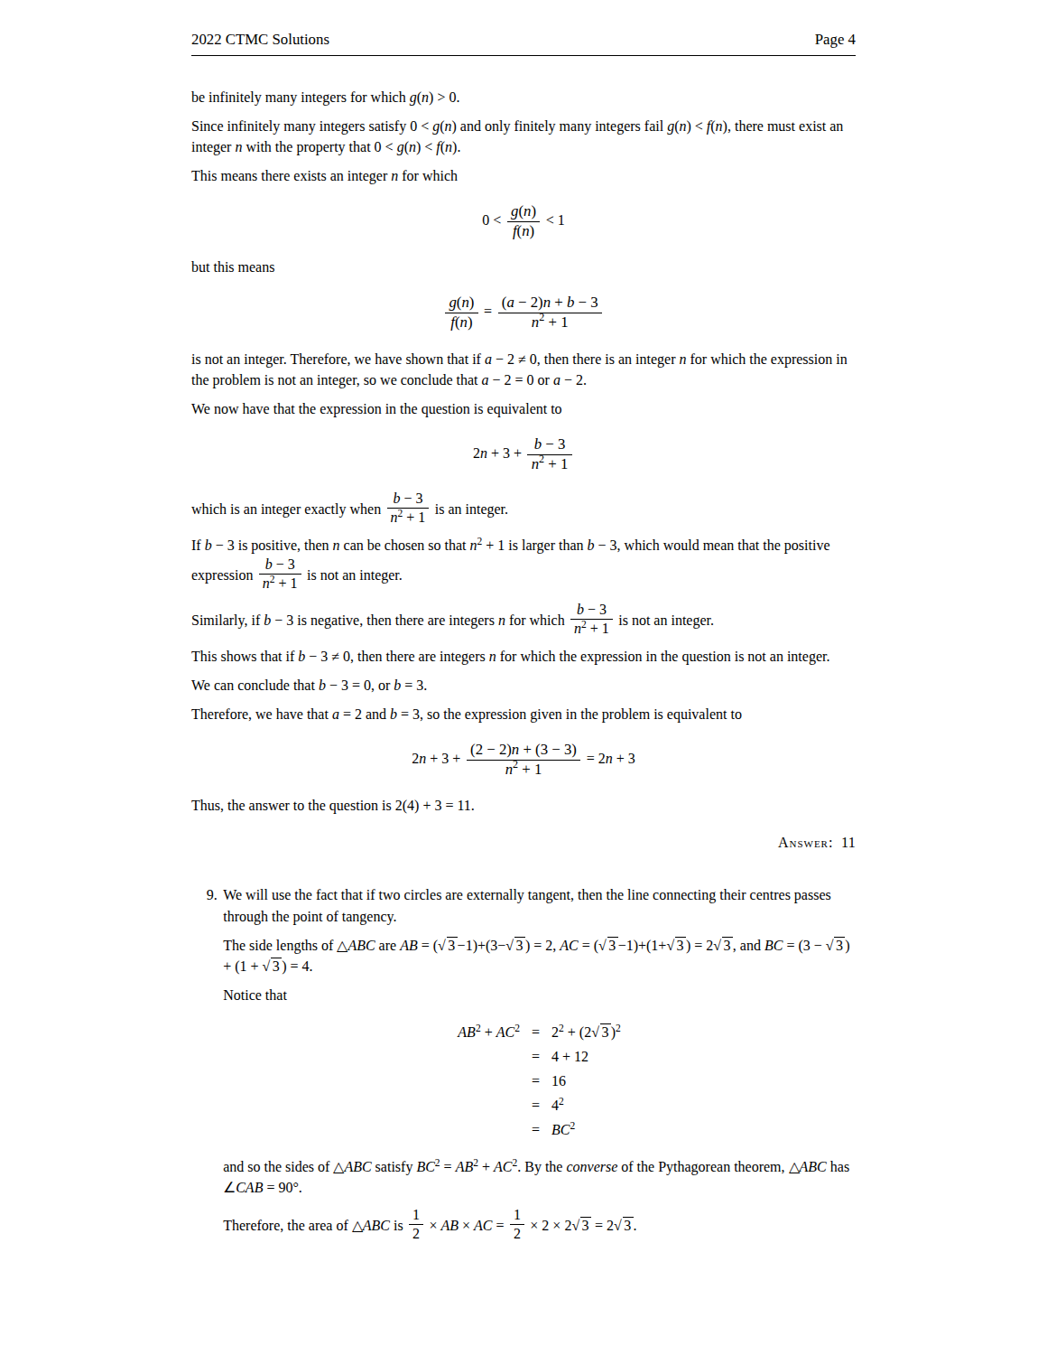2022 CTMC Solutions Page 4
be infinitely many integers for which g(n) > 0.
Since infinitely many integers satisfy 0 < g(n) and only finitely many integers fail g(n) < f(n), there must exist an integer n with the property that 0 < g(n) < f(n).
This means there exists an integer n for which
0 < g(n) f(n) < 1
but this means
g(n) f(n) = (a − 2)n + b − 3 n2 + 1
is not an integer. Therefore, we have shown that if a − 2 ≠ 0, then there is an integer n for which the expression in the problem is not an integer, so we conclude that a − 2 = 0 or a − 2.
We now have that the expression in the question is equivalent to
2n + 3 + b − 3 n2 + 1
which is an integer exactly when b − 3 n2 + 1 is an integer.
If b − 3 is positive, then n can be chosen so that n2 + 1 is larger than b − 3, which would mean that the positive expression b − 3 n2 + 1 is not an integer.
Similarly, if b − 3 is negative, then there are integers n for which b − 3 n2 + 1 is not an integer.
This shows that if b − 3 ≠ 0, then there are integers n for which the expression in the question is not an integer.
We can conclude that b − 3 = 0, or b = 3.
Therefore, we have that a = 2 and b = 3, so the expression given in the problem is equivalent to
2n + 3 + (2 − 2)n + (3 − 3) n2 + 1 = 2n + 3
Thus, the answer to the question is 2(4) + 3 = 11.
Answer: 11
9.
We will use the fact that if two circles are externally tangent, then the line connecting their centres passes through the point of tangency.
The side lengths of ABC are AB = (√3−1)+(3−√3) = 2, AC = (√3−1)+(1+√3) = 2√3, and BC = (3 − √3) + (1 + √3) = 4.
Notice that
| AB 2 + AC 2 | = | 2 2 + (2 √ 3 ) 2 |
| | = | 4 + 12 |
| | = | 16 |
| | = | 4 2 |
| | = | BC 2 |
and so the sides of ABC satisfy BC2 = AB2 + AC2. By the converse of the Pythagorean theorem, ABC has CAB = 90°.
Therefore, the area of ABC is 12 × AB × AC = 12 × 2 × 2√3 = 2√3.